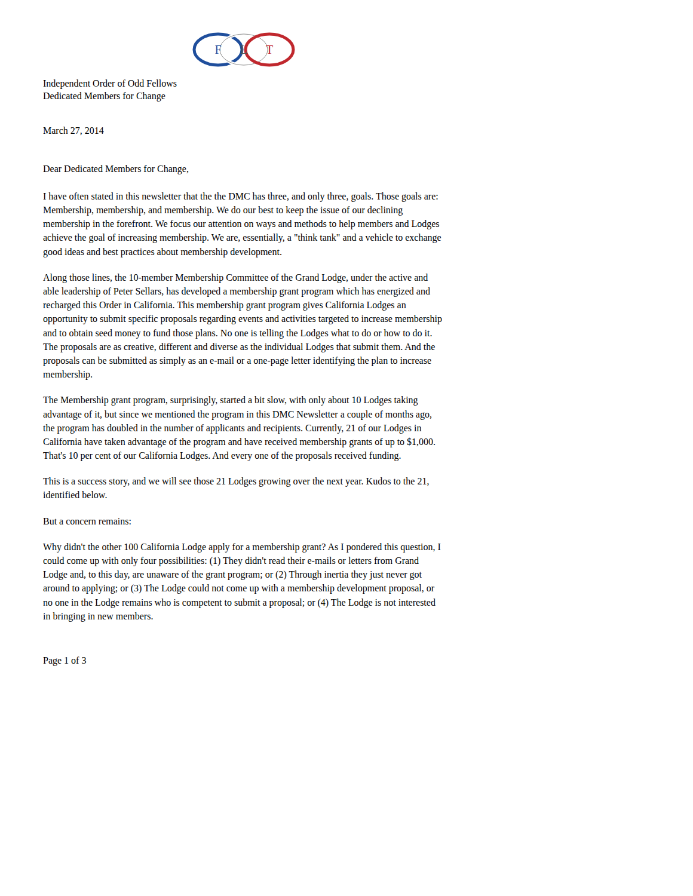Three interlocking rings bearing the letters F, L and T F L T
Independent Order of Odd Fellows
Dedicated Members for Change
March 27, 2014
Dear Dedicated Members for Change,
I have often stated in this newsletter that the the DMC has three, and only three, goals. Those goals are: Membership, membership, and membership. We do our best to keep the issue of our declining membership in the forefront. We focus our attention on ways and methods to help members and Lodges achieve the goal of increasing membership. We are, essentially, a "think tank" and a vehicle to exchange good ideas and best practices about membership development.
Along those lines, the 10-member Membership Committee of the Grand Lodge, under the active and able leadership of Peter Sellars, has developed a membership grant program which has energized and recharged this Order in California. This membership grant program gives California Lodges an opportunity to submit specific proposals regarding events and activities targeted to increase membership and to obtain seed money to fund those plans. No one is telling the Lodges what to do or how to do it. The proposals are as creative, different and diverse as the individual Lodges that submit them. And the proposals can be submitted as simply as an e-mail or a one-page letter identifying the plan to increase membership.
The Membership grant program, surprisingly, started a bit slow, with only about 10 Lodges taking advantage of it, but since we mentioned the program in this DMC Newsletter a couple of months ago, the program has doubled in the number of applicants and recipients. Currently, 21 of our Lodges in California have taken advantage of the program and have received membership grants of up to $1,000. That's 10 per cent of our California Lodges. And every one of the proposals received funding.
This is a success story, and we will see those 21 Lodges growing over the next year. Kudos to the 21, identified below.
But a concern remains:
Why didn't the other 100 California Lodge apply for a membership grant? As I pondered this question, I could come up with only four possibilities: (1) They didn't read their e-mails or letters from Grand Lodge and, to this day, are unaware of the grant program; or (2) Through inertia they just never got around to applying; or (3) The Lodge could not come up with a membership development proposal, or no one in the Lodge remains who is competent to submit a proposal; or (4) The Lodge is not interested in bringing in new members.
Page 1 of 3